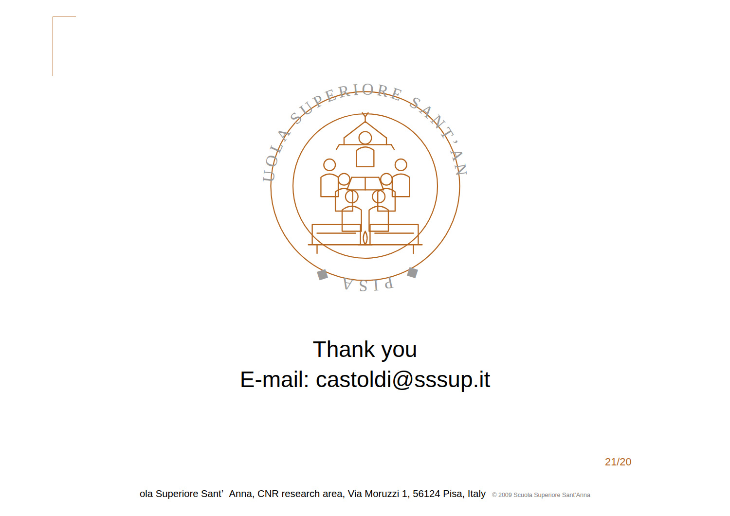SCUOLA SUPERIORE SANT’ANNA ◆ PISA ◆
Thank you E-mail: castoldi@sssup.it
21/20
ola Superiore Sant’ Anna, CNR research area, Via Moruzzi 1, 56124 Pisa, Italy © 2009 Scuola Superiore Sant’Anna